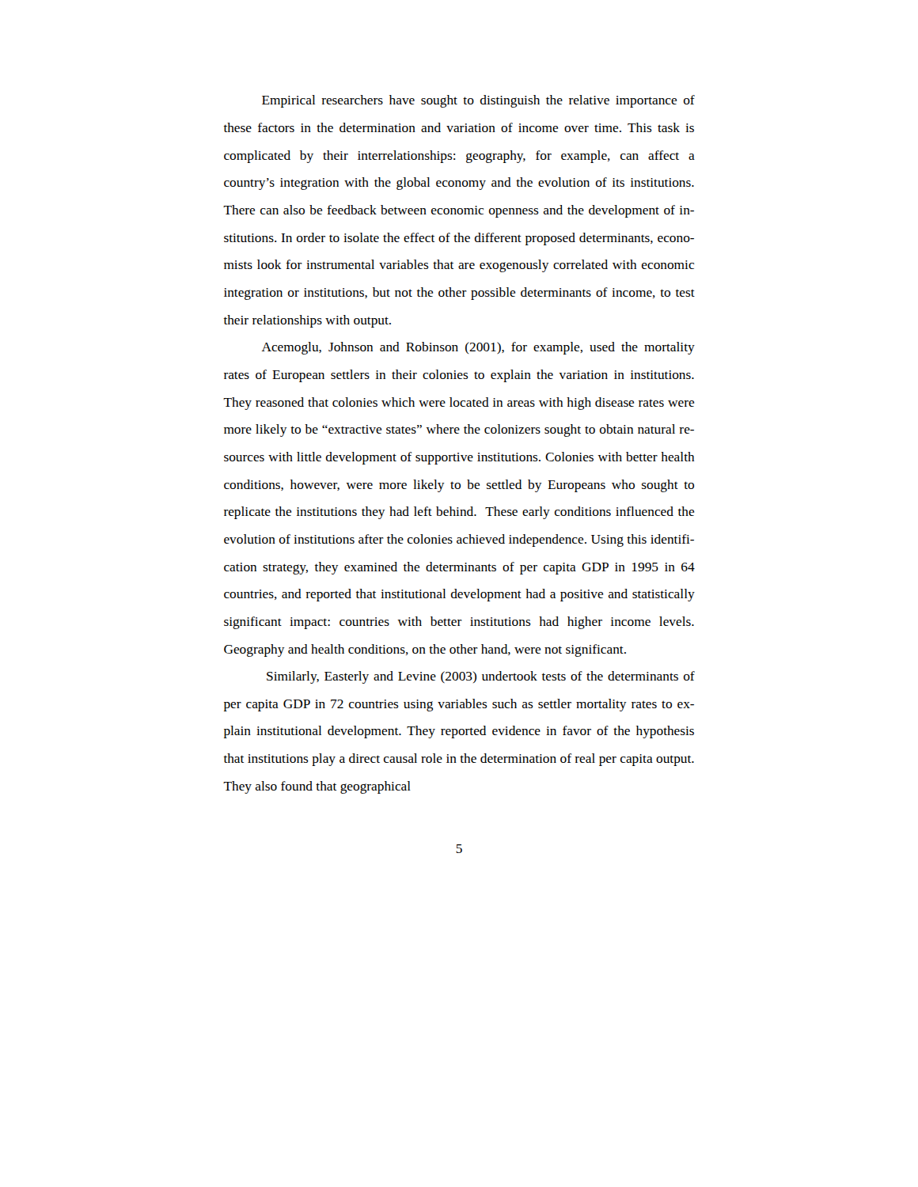Empirical researchers have sought to distinguish the relative importance of these factors in the determination and variation of income over time. This task is complicated by their interrelationships: geography, for example, can affect a country’s integration with the global economy and the evolution of its institutions. There can also be feedback between economic openness and the development of institutions. In order to isolate the effect of the different proposed determinants, economists look for instrumental variables that are exogenously correlated with economic integration or institutions, but not the other possible determinants of income, to test their relationships with output.
Acemoglu, Johnson and Robinson (2001), for example, used the mortality rates of European settlers in their colonies to explain the variation in institutions. They reasoned that colonies which were located in areas with high disease rates were more likely to be “extractive states” where the colonizers sought to obtain natural resources with little development of supportive institutions. Colonies with better health conditions, however, were more likely to be settled by Europeans who sought to replicate the institutions they had left behind. These early conditions influenced the evolution of institutions after the colonies achieved independence. Using this identification strategy, they examined the determinants of per capita GDP in 1995 in 64 countries, and reported that institutional development had a positive and statistically significant impact: countries with better institutions had higher income levels. Geography and health conditions, on the other hand, were not significant.
Similarly, Easterly and Levine (2003) undertook tests of the determinants of per capita GDP in 72 countries using variables such as settler mortality rates to explain institutional development. They reported evidence in favor of the hypothesis that institutions play a direct causal role in the determination of real per capita output. They also found that geographical
5